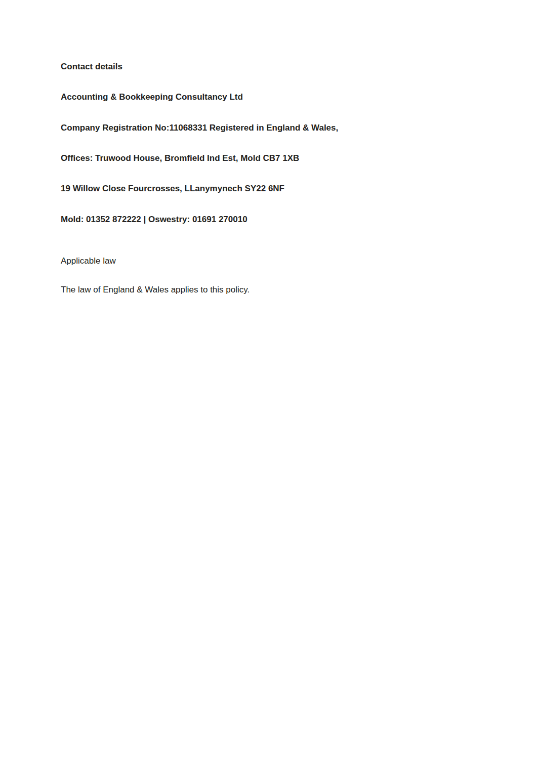Contact details
Accounting & Bookkeeping Consultancy Ltd
Company Registration No:11068331 Registered in England & Wales,
Offices: Truwood House, Bromfield Ind Est, Mold CB7 1XB
19 Willow Close Fourcrosses, LLanymynech SY22 6NF
Mold: 01352 872222 | Oswestry: 01691 270010
Applicable law
The law of England & Wales applies to this policy.